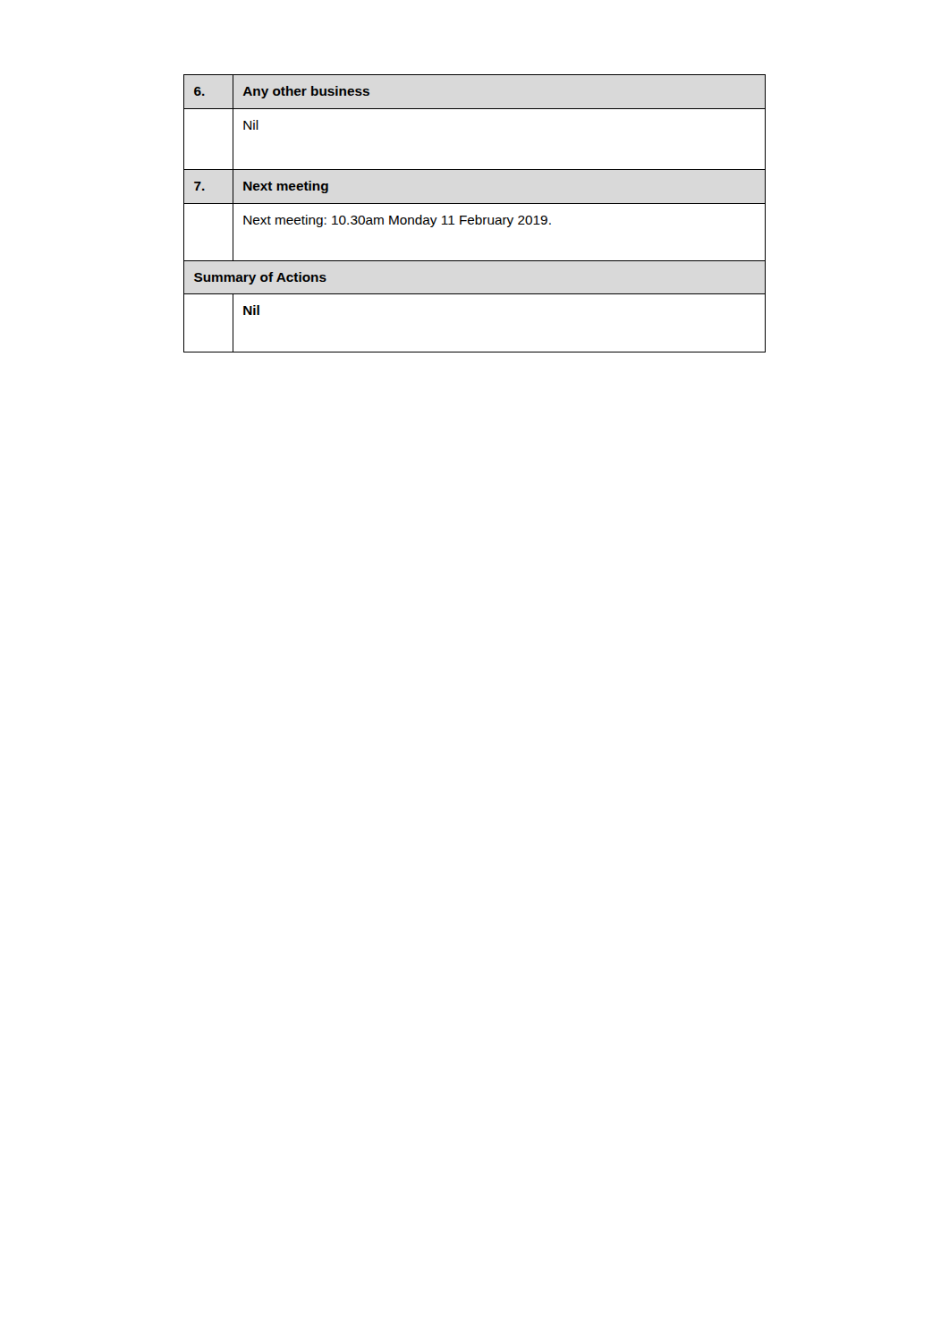| 6. | Any other business |
| | Nil |
| 7. | Next meeting |
| | Next meeting: 10.30am Monday 11 February 2019. |
| Summary of Actions |
| | Nil |